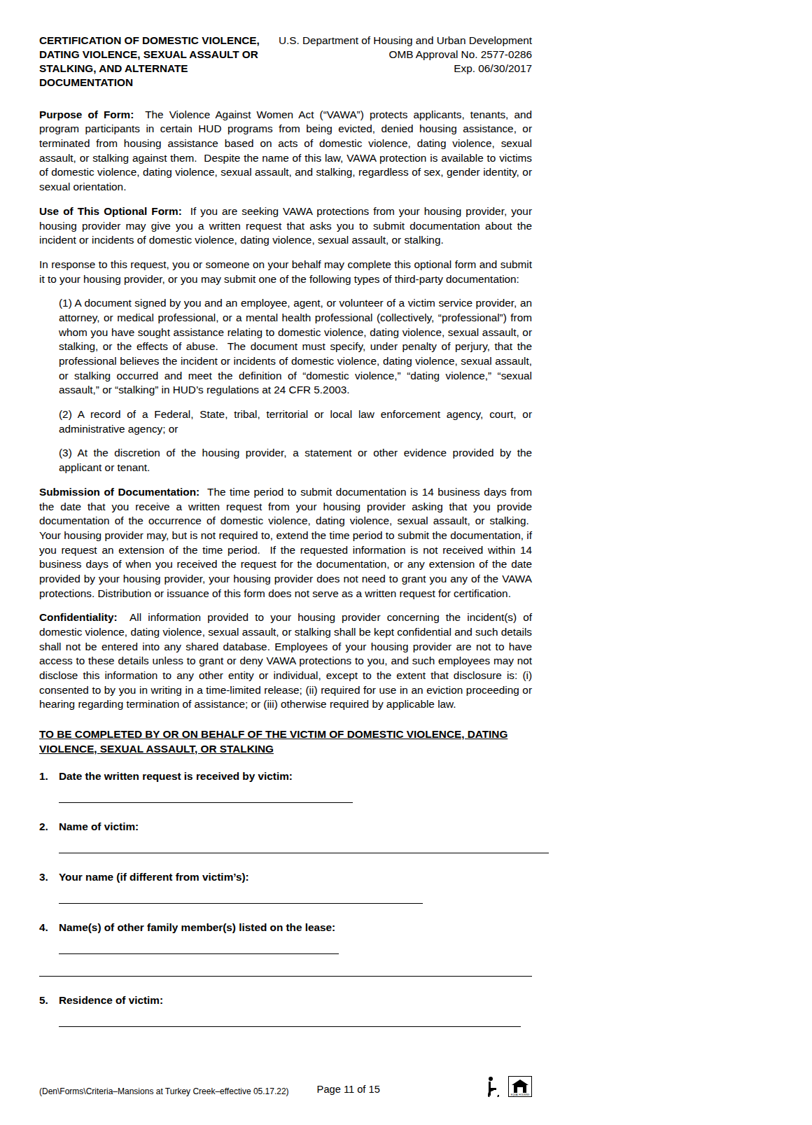Certification of Domestic Violence,
Dating Violence, Sexual Assault or
Stalking, and Alternate Documentation
U.S. Department of Housing and Urban Development
OMB Approval No. 2577-0286
Exp. 06/30/2017
Purpose of Form: The Violence Against Women Act (“VAWA”) protects applicants, tenants, and program participants in certain HUD programs from being evicted, denied housing assistance, or terminated from housing assistance based on acts of domestic violence, dating violence, sexual assault, or stalking against them. Despite the name of this law, VAWA protection is available to victims of domestic violence, dating violence, sexual assault, and stalking, regardless of sex, gender identity, or sexual orientation.
Use of This Optional Form: If you are seeking VAWA protections from your housing provider, your housing provider may give you a written request that asks you to submit documentation about the incident or incidents of domestic violence, dating violence, sexual assault, or stalking.
In response to this request, you or someone on your behalf may complete this optional form and submit it to your housing provider, or you may submit one of the following types of third-party documentation:
(1) A document signed by you and an employee, agent, or volunteer of a victim service provider, an attorney, or medical professional, or a mental health professional (collectively, “professional”) from whom you have sought assistance relating to domestic violence, dating violence, sexual assault, or stalking, or the effects of abuse. The document must specify, under penalty of perjury, that the professional believes the incident or incidents of domestic violence, dating violence, sexual assault, or stalking occurred and meet the definition of “domestic violence,” “dating violence,” “sexual assault,” or “stalking” in HUD’s regulations at 24 CFR 5.2003.
(2) A record of a Federal, State, tribal, territorial or local law enforcement agency, court, or administrative agency; or
(3) At the discretion of the housing provider, a statement or other evidence provided by the applicant or tenant.
Submission of Documentation: The time period to submit documentation is 14 business days from the date that you receive a written request from your housing provider asking that you provide documentation of the occurrence of domestic violence, dating violence, sexual assault, or stalking. Your housing provider may, but is not required to, extend the time period to submit the documentation, if you request an extension of the time period. If the requested information is not received within 14 business days of when you received the request for the documentation, or any extension of the date provided by your housing provider, your housing provider does not need to grant you any of the VAWA protections. Distribution or issuance of this form does not serve as a written request for certification.
Confidentiality: All information provided to your housing provider concerning the incident(s) of domestic violence, dating violence, sexual assault, or stalking shall be kept confidential and such details shall not be entered into any shared database. Employees of your housing provider are not to have access to these details unless to grant or deny VAWA protections to you, and such employees may not disclose this information to any other entity or individual, except to the extent that disclosure is: (i) consented to by you in writing in a time-limited release; (ii) required for use in an eviction proceeding or hearing regarding termination of assistance; or (iii) otherwise required by applicable law.
To be completed by or on behalf of the victim of domestic violence, dating violence, sexual assault, or stalking
Date the written request is received by victim:
Name of victim:
Your name (if different from victim’s):
Name(s) of other family member(s) listed on the lease:
Residence of victim:
(Den\Forms\Criteria–Mansions at Turkey Creek–effective 05.17.22)
Page 11 of 15
EQUAL HOUSING